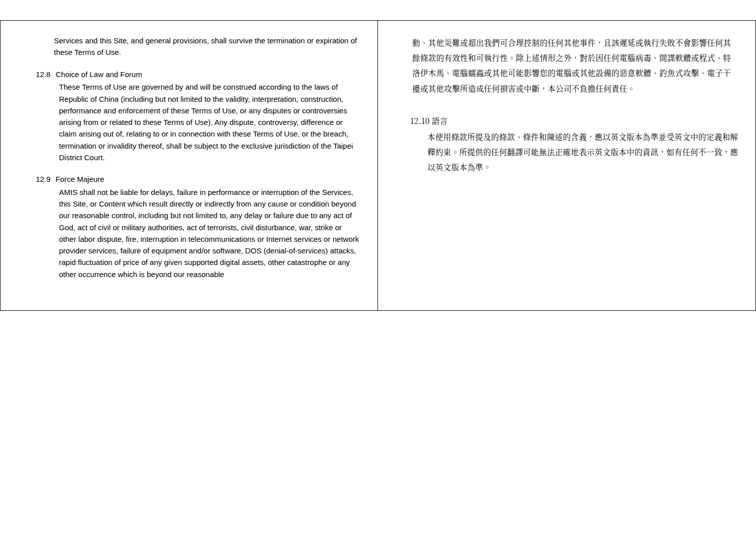Services and this Site, and general provisions, shall survive the termination or expiration of these Terms of Use.
12.8 Choice of Law and Forum
These Terms of Use are governed by and will be construed according to the laws of Republic of China (including but not limited to the validity, interpretation, construction, performance and enforcement of these Terms of Use, or any disputes or controversies arising from or related to these Terms of Use). Any dispute, controversy, difference or claim arising out of, relating to or in connection with these Terms of Use, or the breach, termination or invalidity thereof, shall be subject to the exclusive jurisdiction of the Taipei District Court.
12.9 Force Majeure
AMIS shall not be liable for delays, failure in performance or interruption of the Services, this Site, or Content which result directly or indirectly from any cause or condition beyond our reasonable control, including but not limited to, any delay or failure due to any act of God, act of civil or military authorities, act of terrorists, civil disturbance, war, strike or other labor dispute, fire, interruption in telecommunications or Internet services or network provider services, failure of equipment and/or software, DOS (denial-of-services) attacks, rapid fluctuation of price of any given supported digital assets, other catastrophe or any other occurrence which is beyond our reasonable
動、其他災難或超出我們可合理控制的任何其他事件，且該遲延或執行失敗不會影響任何其餘條款的有效性和可執行性。除上述情形之外，對於因任何電腦病毒、間諜軟體或程式、特洛伊木馬、電腦蠕蟲或其他可能影響您的電腦或其他設備的惡意軟體、釣魚式攻擊、電子干擾或其他攻擊所造成任何損害或中斷，本公司不負擔任何責任。
12.10 語言
本使用條款所提及的條款、條件和陳述的含義，應以英文版本為準並受英文中的定義和解釋約束。所提供的任何翻譯可能無法正確地表示英文版本中的資訊，如有任何不一致，應以英文版本為準。